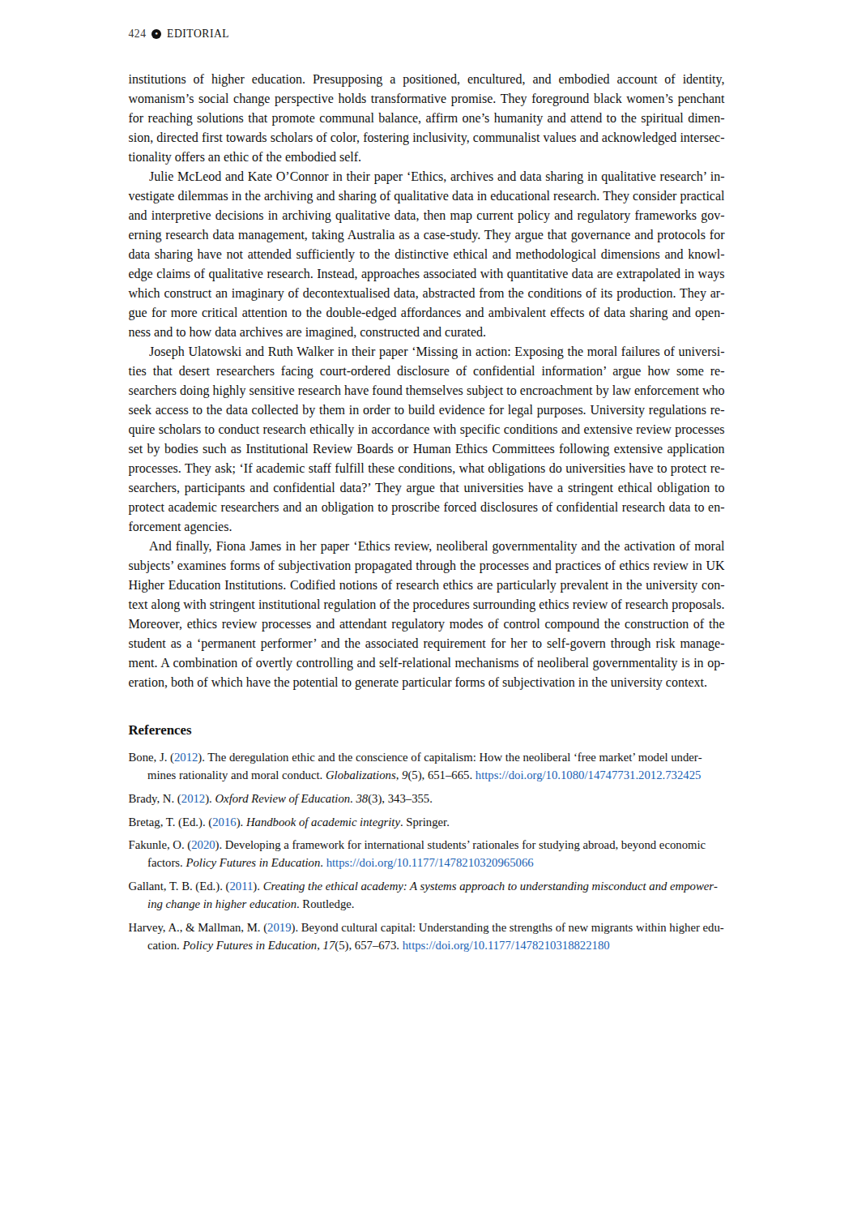424 • Editorial
institutions of higher education. Presupposing a positioned, encultured, and embodied account of identity, womanism’s social change perspective holds transformative promise. They foreground black women’s penchant for reaching solutions that promote communal balance, affirm one’s humanity and attend to the spiritual dimension, directed first towards scholars of color, fostering inclusivity, communalist values and acknowledged intersectionality offers an ethic of the embodied self.
Julie McLeod and Kate O’Connor in their paper ‘Ethics, archives and data sharing in qualitative research’ investigate dilemmas in the archiving and sharing of qualitative data in educational research. They consider practical and interpretive decisions in archiving qualitative data, then map current policy and regulatory frameworks governing research data management, taking Australia as a case-study. They argue that governance and protocols for data sharing have not attended sufficiently to the distinctive ethical and methodological dimensions and knowledge claims of qualitative research. Instead, approaches associated with quantitative data are extrapolated in ways which construct an imaginary of decontextualised data, abstracted from the conditions of its production. They argue for more critical attention to the double-edged affordances and ambivalent effects of data sharing and openness and to how data archives are imagined, constructed and curated.
Joseph Ulatowski and Ruth Walker in their paper ‘Missing in action: Exposing the moral failures of universities that desert researchers facing court-ordered disclosure of confidential information’ argue how some researchers doing highly sensitive research have found themselves subject to encroachment by law enforcement who seek access to the data collected by them in order to build evidence for legal purposes. University regulations require scholars to conduct research ethically in accordance with specific conditions and extensive review processes set by bodies such as Institutional Review Boards or Human Ethics Committees following extensive application processes. They ask; ‘If academic staff fulfill these conditions, what obligations do universities have to protect researchers, participants and confidential data?’ They argue that universities have a stringent ethical obligation to protect academic researchers and an obligation to proscribe forced disclosures of confidential research data to enforcement agencies.
And finally, Fiona James in her paper ‘Ethics review, neoliberal governmentality and the activation of moral subjects’ examines forms of subjectivation propagated through the processes and practices of ethics review in UK Higher Education Institutions. Codified notions of research ethics are particularly prevalent in the university context along with stringent institutional regulation of the procedures surrounding ethics review of research proposals. Moreover, ethics review processes and attendant regulatory modes of control compound the construction of the student as a ‘permanent performer’ and the associated requirement for her to self-govern through risk management. A combination of overtly controlling and self-relational mechanisms of neoliberal governmentality is in operation, both of which have the potential to generate particular forms of subjectivation in the university context.
References
Bone, J. (2012). The deregulation ethic and the conscience of capitalism: How the neoliberal ‘free market’ model undermines rationality and moral conduct. Globalizations, 9(5), 651–665. https://doi.org/10.1080/14747731.2012.732425
Brady, N. (2012). Oxford Review of Education. 38(3), 343–355.
Bretag, T. (Ed.). (2016). Handbook of academic integrity. Springer.
Fakunle, O. (2020). Developing a framework for international students’ rationales for studying abroad, beyond economic factors. Policy Futures in Education. https://doi.org/10.1177/1478210320965066
Gallant, T. B. (Ed.). (2011). Creating the ethical academy: A systems approach to understanding misconduct and empowering change in higher education. Routledge.
Harvey, A., & Mallman, M. (2019). Beyond cultural capital: Understanding the strengths of new migrants within higher education. Policy Futures in Education, 17(5), 657–673. https://doi.org/10.1177/1478210318822180